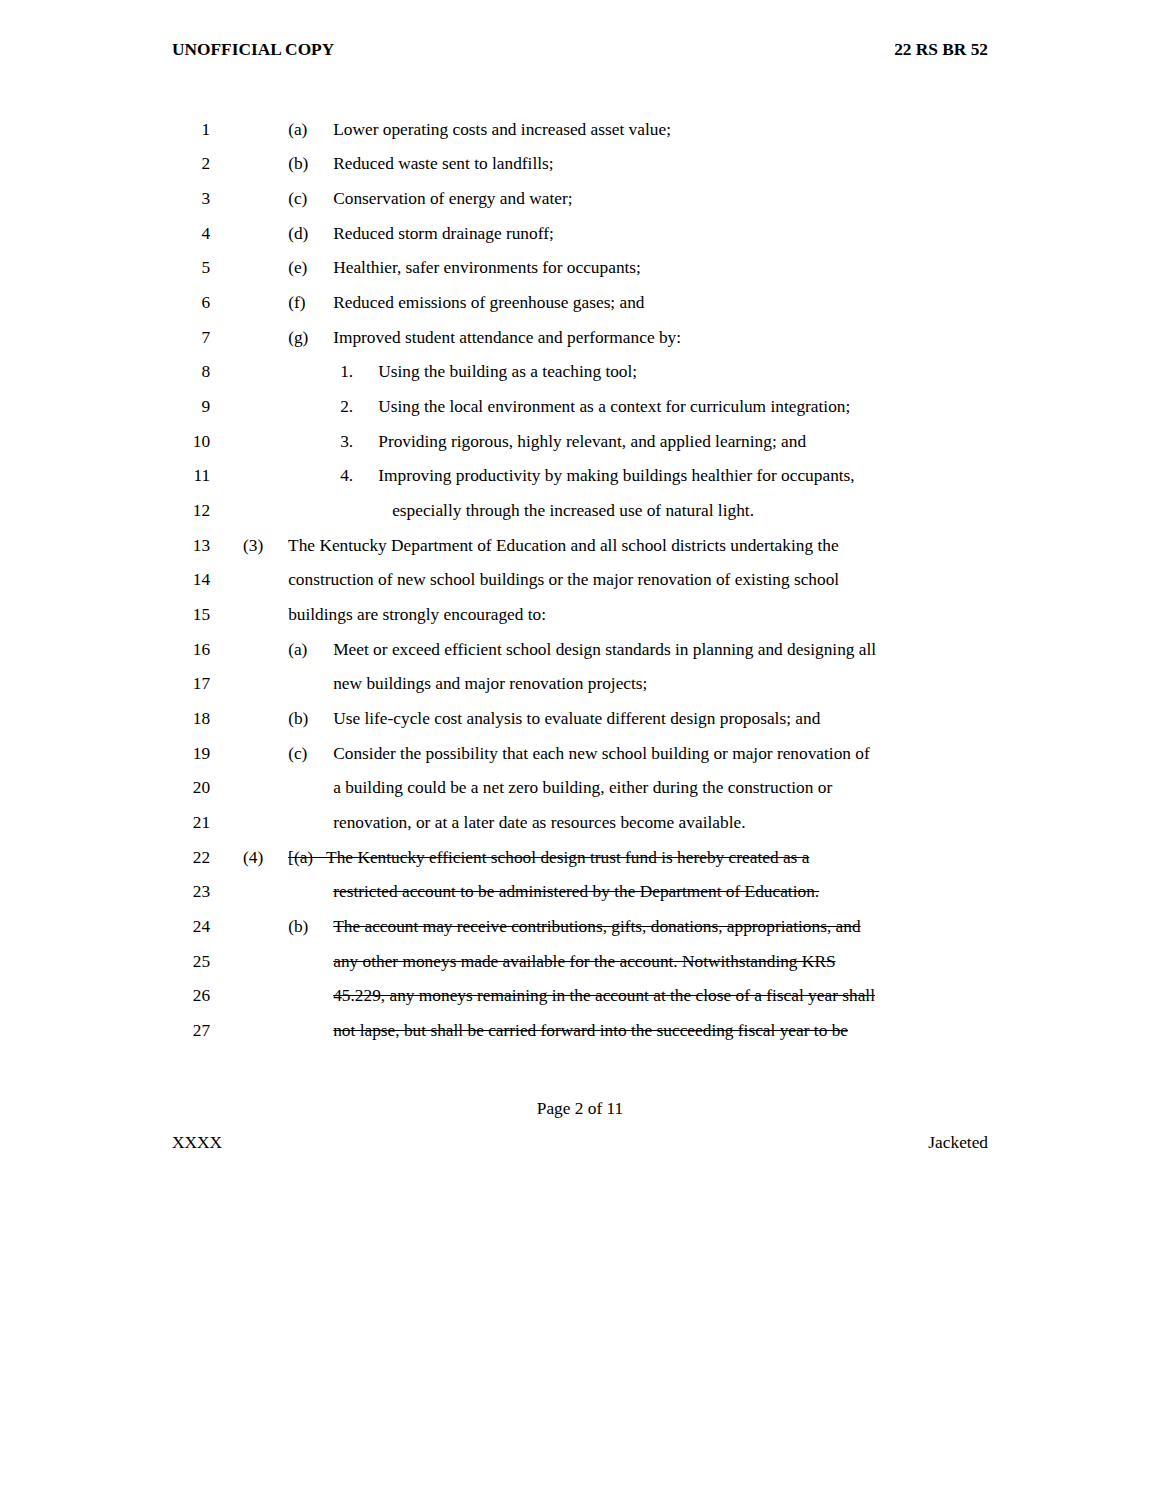UNOFFICIAL COPY 22 RS BR 52
| 1 | (a) Lower operating costs and increased asset value; |
| 2 | (b) Reduced waste sent to landfills; |
| 3 | (c) Conservation of energy and water; |
| 4 | (d) Reduced storm drainage runoff; |
| 5 | (e) Healthier, safer environments for occupants; |
| 6 | (f) Reduced emissions of greenhouse gases; and |
| 7 | (g) Improved student attendance and performance by: |
| 8 | 1. Using the building as a teaching tool; |
| 9 | 2. Using the local environment as a context for curriculum integration; |
| 10 | 3. Providing rigorous, highly relevant, and applied learning; and |
| 11 | 4. Improving productivity by making buildings healthier for occupants, |
| 12 | especially through the increased use of natural light. |
| 13 | (3) The Kentucky Department of Education and all school districts undertaking the |
| 14 | construction of new school buildings or the major renovation of existing school |
| 15 | buildings are strongly encouraged to: |
| 16 | (a) Meet or exceed efficient school design standards in planning and designing all |
| 17 | new buildings and major renovation projects; |
| 18 | (b) Use life-cycle cost analysis to evaluate different design proposals; and |
| 19 | (c) Consider the possibility that each new school building or major renovation of |
| 20 | a building could be a net zero building, either during the construction or |
| 21 | renovation, or at a later date as resources become available. |
| 22 | (4) [(a) The Kentucky efficient school design trust fund is hereby created as a |
| 23 | restricted account to be administered by the Department of Education. |
| 24 | (b) The account may receive contributions, gifts, donations, appropriations, and |
| 25 | any other moneys made available for the account. Notwithstanding KRS |
| 26 | 45.229, any moneys remaining in the account at the close of a fiscal year shall |
| 27 | not lapse, but shall be carried forward into the succeeding fiscal year to be |
Page 2 of 11
XXXX Jacketed